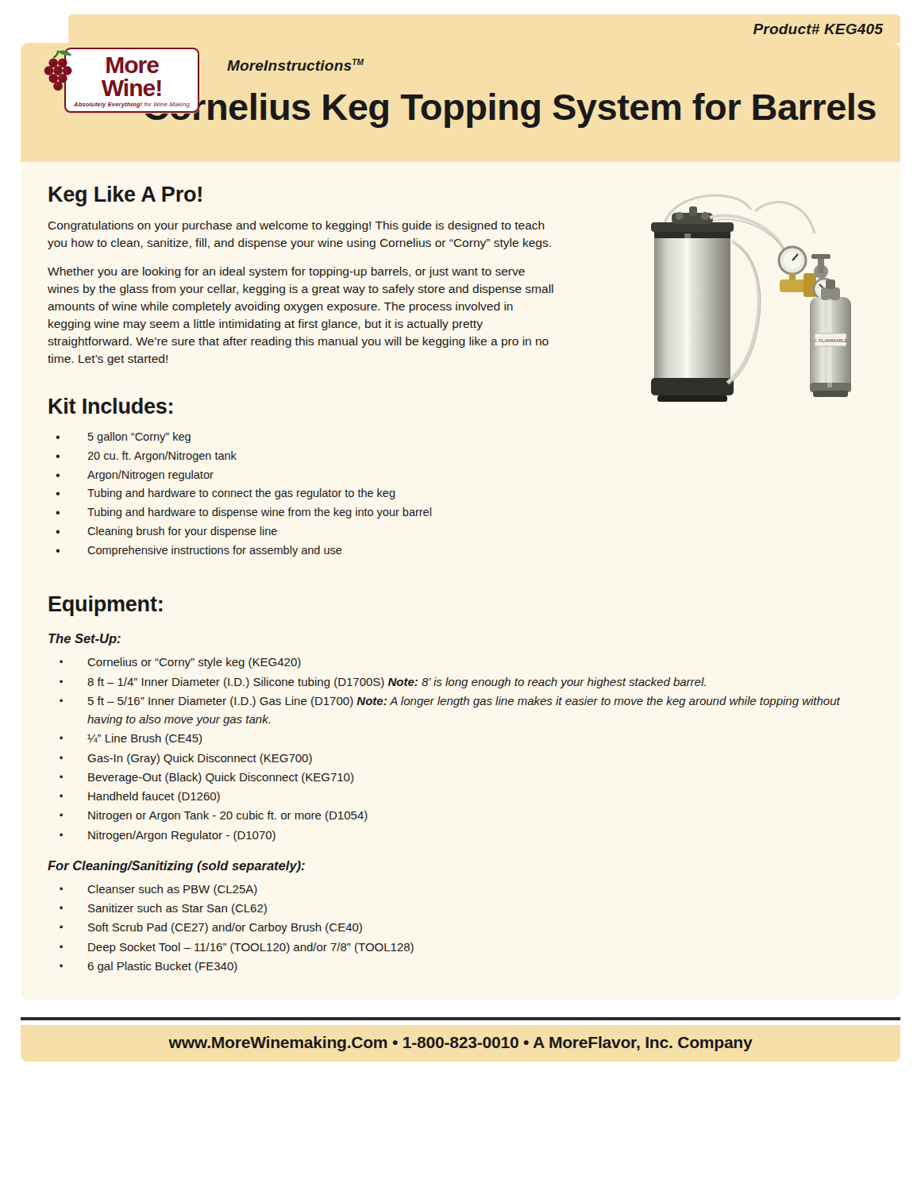Product# KEG405
More
Wine!
Absolutely Everything! for Wine-Making
MoreInstructionsTM
Cornelius Keg Topping System for Barrels
⚠ FLAMMABLE
Keg Like A Pro!
Congratulations on your purchase and welcome to kegging! This guide is designed to teach you how to clean, sanitize, fill, and dispense your wine using Cornelius or “Corny” style kegs.
Whether you are looking for an ideal system for topping-up barrels, or just want to serve wines by the glass from your cellar, kegging is a great way to safely store and dispense small amounts of wine while completely avoiding oxygen exposure. The process involved in kegging wine may seem a little intimidating at first glance, but it is actually pretty straightforward. We’re sure that after reading this manual you will be kegging like a pro in no time. Let’s get started!
Kit Includes:
5 gallon “Corny” keg
20 cu. ft. Argon/Nitrogen tank
Argon/Nitrogen regulator
Tubing and hardware to connect the gas regulator to the keg
Tubing and hardware to dispense wine from the keg into your barrel
Cleaning brush for your dispense line
Comprehensive instructions for assembly and use
Equipment:
The Set-Up:
Cornelius or “Corny” style keg (KEG420)
8 ft – 1/4” Inner Diameter (I.D.) Silicone tubing (D1700S) Note: 8’ is long enough to reach your highest stacked barrel.
5 ft – 5/16” Inner Diameter (I.D.) Gas Line (D1700) Note: A longer length gas line makes it easier to move the keg around while topping without having to also move your gas tank.
¼” Line Brush (CE45)
Gas-In (Gray) Quick Disconnect (KEG700)
Beverage-Out (Black) Quick Disconnect (KEG710)
Handheld faucet (D1260)
Nitrogen or Argon Tank - 20 cubic ft. or more (D1054)
Nitrogen/Argon Regulator - (D1070)
For Cleaning/Sanitizing (sold separately):
Cleanser such as PBW (CL25A)
Sanitizer such as Star San (CL62)
Soft Scrub Pad (CE27) and/or Carboy Brush (CE40)
Deep Socket Tool – 11/16” (TOOL120) and/or 7/8” (TOOL128)
6 gal Plastic Bucket (FE340)
www.MoreWinemaking.Com • 1-800-823-0010 • A MoreFlavor, Inc. Company